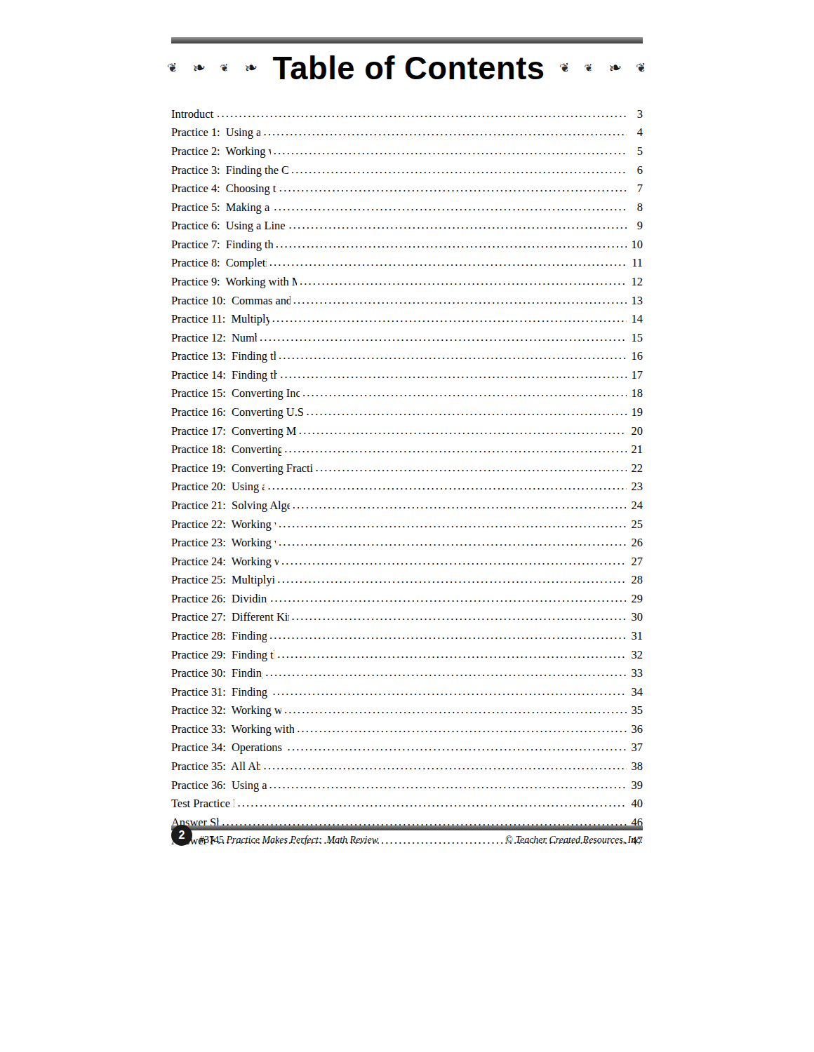❦ ❧ ❦ ❧
Table of Contents
❦ ❦ ❧ ❦
Introduction........................................................................................................................... 3
Practice 1: Using a Timeline........................................................................................................................... 4
Practice 2: Working with Money........................................................................................................................... 5
Practice 3: Finding the Common Factors........................................................................................................................... 6
Practice 4: Choosing the Operation........................................................................................................................... 7
Practice 5: Making a Line Graph........................................................................................................................... 8
Practice 6: Using a Line and Bar Graph........................................................................................................................... 9
Practice 7: Finding the Total Cost........................................................................................................................... 10
Practice 8: Completing a Table........................................................................................................................... 11
Practice 9: Working with Minutes and Hours........................................................................................................................... 12
Practice 10: Commas and Decimal Points........................................................................................................................... 13
Practice 11: Multiplying Money........................................................................................................................... 14
Practice 12: Number Value........................................................................................................................... 15
Practice 13: Finding the Total Cost........................................................................................................................... 16
Practice 14: Finding the Percentage........................................................................................................................... 17
Practice 15: Converting Inches to Centimeters........................................................................................................................... 18
Practice 16: Converting U.S. Standard to Metric........................................................................................................................... 19
Practice 17: Converting Miles to Kilometers........................................................................................................................... 20
Practice 18: Converting Feet to Yards........................................................................................................................... 21
Practice 19: Converting Fractions of a Yard to Inches........................................................................................................................... 22
Practice 20: Using a Pie Chart........................................................................................................................... 23
Practice 21: Solving Algebraic Equations........................................................................................................................... 24
Practice 22: Working with Integers........................................................................................................................... 25
Practice 23: Working with Integers........................................................................................................................... 26
Practice 24: Working with Fractions........................................................................................................................... 27
Practice 25: Multiplying Fractions........................................................................................................................... 28
Practice 26: Dividing Fractions........................................................................................................................... 29
Practice 27: Different Kinds of Fractions........................................................................................................................... 30
Practice 28: Finding the Ratios........................................................................................................................... 31
Practice 29: Finding the Perimeter........................................................................................................................... 32
Practice 30: Finding the Area........................................................................................................................... 33
Practice 31: Finding the Volume........................................................................................................................... 34
Practice 32: Working with Exponents........................................................................................................................... 35
Practice 33: Working with More Exponents........................................................................................................................... 36
Practice 34: Operations and Exponents........................................................................................................................... 37
Practice 35: All About Lines........................................................................................................................... 38
Practice 36: Using a Protractor........................................................................................................................... 39
Test Practice Pages........................................................................................................................... 40
Answer Sheet........................................................................................................................... 46
Answer Key........................................................................................................................... 47
2
#3745 Practice Makes Perfect: Math Review
© Teacher Created Resources, Inc.